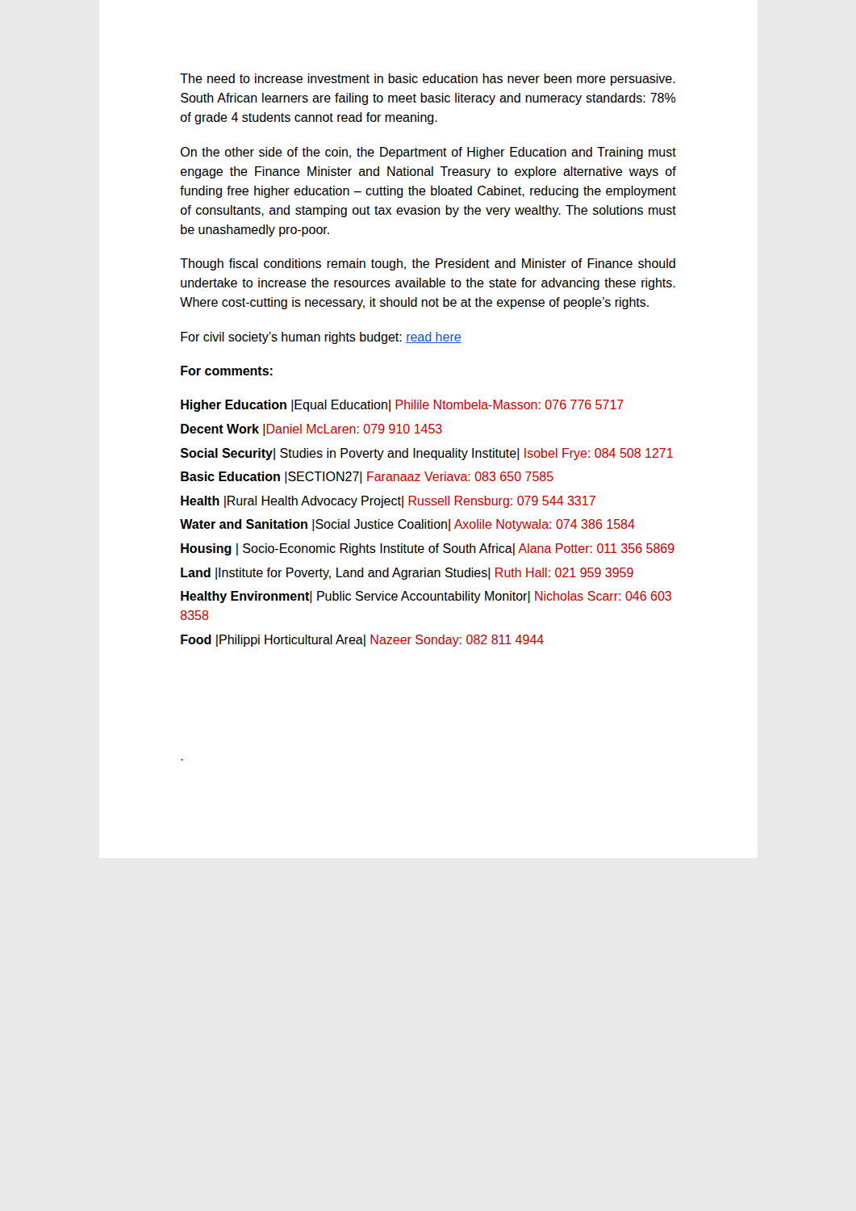The need to increase investment in basic education has never been more persuasive. South African learners are failing to meet basic literacy and numeracy standards: 78% of grade 4 students cannot read for meaning.
On the other side of the coin, the Department of Higher Education and Training must engage the Finance Minister and National Treasury to explore alternative ways of funding free higher education – cutting the bloated Cabinet, reducing the employment of consultants, and stamping out tax evasion by the very wealthy. The solutions must be unashamedly pro-poor.
Though fiscal conditions remain tough, the President and Minister of Finance should undertake to increase the resources available to the state for advancing these rights. Where cost-cutting is necessary, it should not be at the expense of people’s rights.
For civil society’s human rights budget: read here
For comments:
Higher Education |Equal Education| Philile Ntombela-Masson: 076 776 5717
Decent Work |Daniel McLaren: 079 910 1453
Social Security| Studies in Poverty and Inequality Institute| Isobel Frye: 084 508 1271
Basic Education |SECTION27| Faranaaz Veriava: 083 650 7585
Health |Rural Health Advocacy Project| Russell Rensburg: 079 544 3317
Water and Sanitation |Social Justice Coalition| Axolile Notywala: 074 386 1584
Housing | Socio-Economic Rights Institute of South Africa| Alana Potter: 011 356 5869
Land |Institute for Poverty, Land and Agrarian Studies| Ruth Hall: 021 959 3959
Healthy Environment| Public Service Accountability Monitor| Nicholas Scarr: 046 603 8358
Food |Philippi Horticultural Area| Nazeer Sonday: 082 811 4944
.